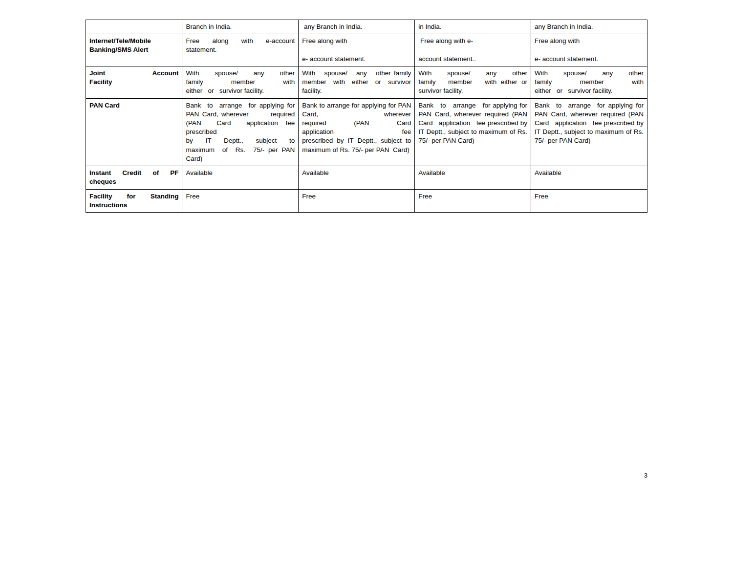| | Branch in India. | any Branch in India. | in India. | any Branch in India. |
| Internet/Tele/Mobile Banking/SMS Alert | Free along with e-account statement. | Free along with e- account statement. | Free along with e- account statement.. | Free along with e- account statement. |
| Joint Account Facility | With spouse/ any other family member with either or survivor facility. | With spouse/ any other family member with either or survivor facility. | With spouse/ any other family member with either or survivor facility. | With spouse/ any other family member with either or survivor facility. |
| PAN Card | Bank to arrange for applying for PAN Card, wherever required (PAN Card application fee prescribed by IT Deptt., subject to maximum of Rs. 75/- per PAN Card) | Bank to arrange for applying for PAN Card, wherever required (PAN Card application fee prescribed by IT Deptt., subject to maximum of Rs. 75/- per PAN Card) | Bank to arrange for applying for PAN Card, wherever required (PAN Card application fee prescribed by IT Deptt., subject to maximum of Rs. 75/- per PAN Card) | Bank to arrange for applying for PAN Card, wherever required (PAN Card application fee prescribed by IT Deptt., subject to maximum of Rs. 75/- per PAN Card) |
| Instant Credit of PF cheques | Available | Available | Available | Available |
| Facility for Standing Instructions | Free | Free | Free | Free |
3